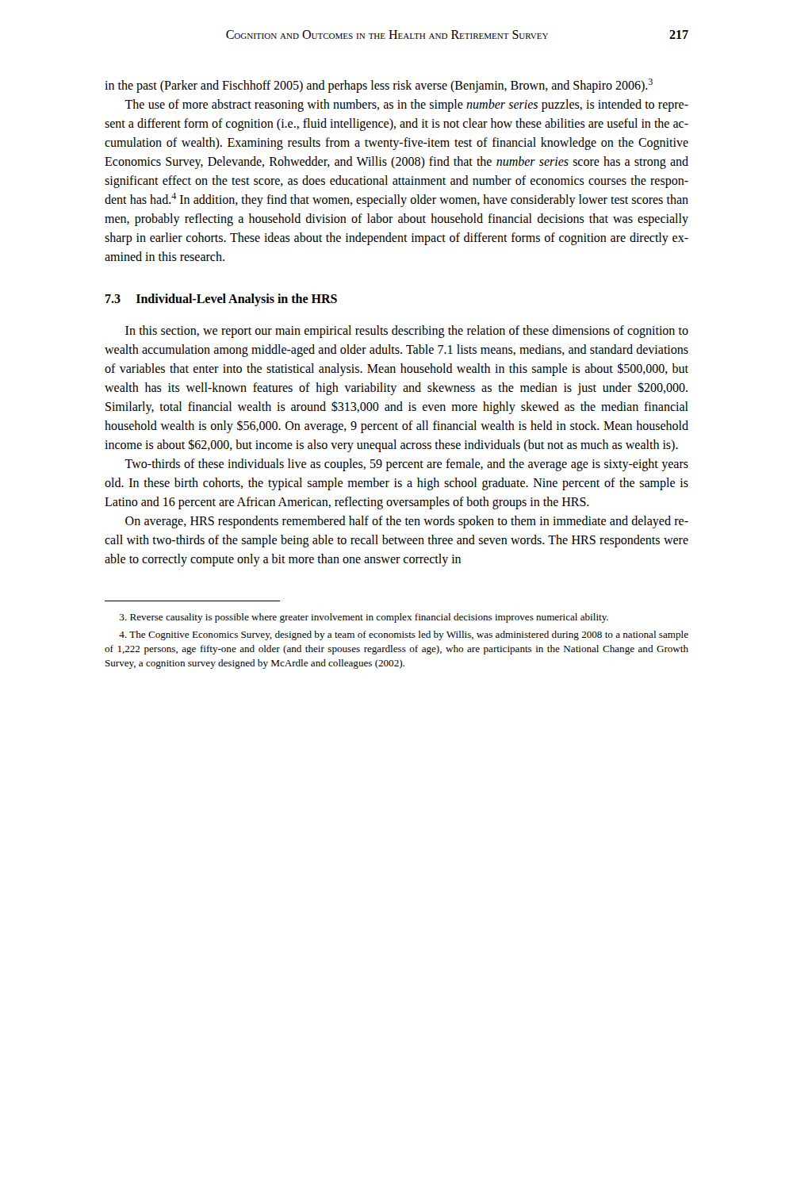Cognition and Outcomes in the Health and Retirement Survey 217
in the past (Parker and Fischhoff 2005) and perhaps less risk averse (Benjamin, Brown, and Shapiro 2006).3
The use of more abstract reasoning with numbers, as in the simple number series puzzles, is intended to represent a different form of cognition (i.e., fluid intelligence), and it is not clear how these abilities are useful in the accumulation of wealth). Examining results from a twenty-five-item test of financial knowledge on the Cognitive Economics Survey, Delevande, Rohwedder, and Willis (2008) find that the number series score has a strong and significant effect on the test score, as does educational attainment and number of economics courses the respondent has had.4 In addition, they find that women, especially older women, have considerably lower test scores than men, probably reflecting a household division of labor about household financial decisions that was especially sharp in earlier cohorts. These ideas about the independent impact of different forms of cognition are directly examined in this research.
7.3 Individual-Level Analysis in the HRS
In this section, we report our main empirical results describing the relation of these dimensions of cognition to wealth accumulation among middle-aged and older adults. Table 7.1 lists means, medians, and standard deviations of variables that enter into the statistical analysis. Mean household wealth in this sample is about $500,000, but wealth has its well-known features of high variability and skewness as the median is just under $200,000. Similarly, total financial wealth is around $313,000 and is even more highly skewed as the median financial household wealth is only $56,000. On average, 9 percent of all financial wealth is held in stock. Mean household income is about $62,000, but income is also very unequal across these individuals (but not as much as wealth is).
Two-thirds of these individuals live as couples, 59 percent are female, and the average age is sixty-eight years old. In these birth cohorts, the typical sample member is a high school graduate. Nine percent of the sample is Latino and 16 percent are African American, reflecting oversamples of both groups in the HRS.
On average, HRS respondents remembered half of the ten words spoken to them in immediate and delayed recall with two-thirds of the sample being able to recall between three and seven words. The HRS respondents were able to correctly compute only a bit more than one answer correctly in
3. Reverse causality is possible where greater involvement in complex financial decisions improves numerical ability.
4. The Cognitive Economics Survey, designed by a team of economists led by Willis, was administered during 2008 to a national sample of 1,222 persons, age fifty-one and older (and their spouses regardless of age), who are participants in the National Change and Growth Survey, a cognition survey designed by McArdle and colleagues (2002).